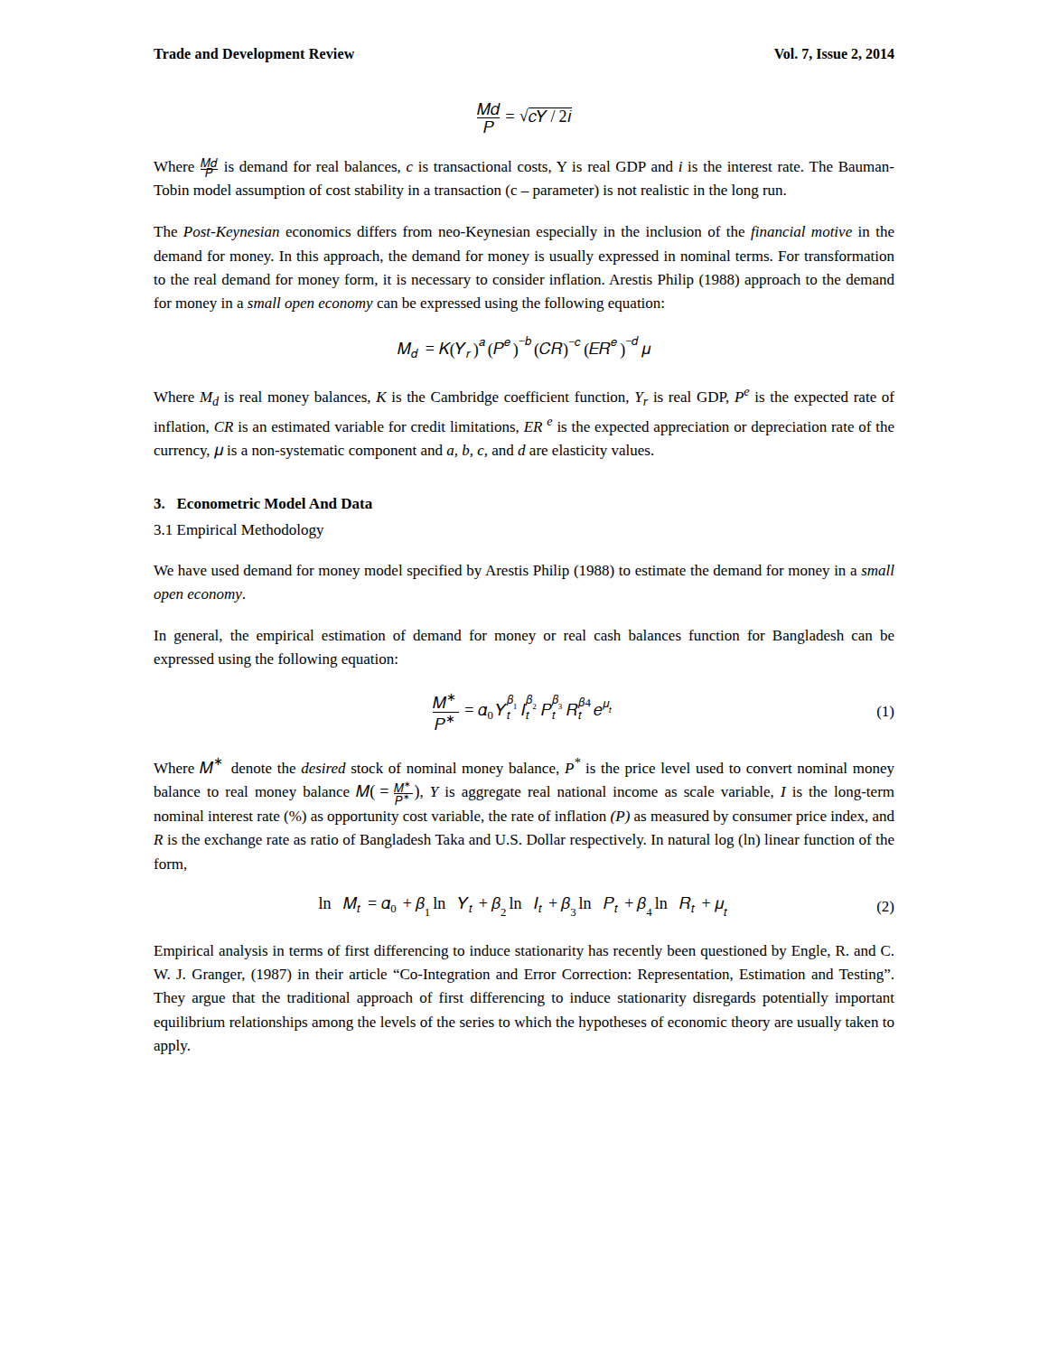Trade and Development Review Vol. 7, Issue 2, 2014
Md P = cY/2i
Where MdP is demand for real balances, c is transactional costs, Y is real GDP and i is the interest rate. The Bauman-Tobin model assumption of cost stability in a transaction (c – parameter) is not realistic in the long run.
The Post-Keynesian economics differs from neo-Keynesian especially in the inclusion of the financial motive in the demand for money. In this approach, the demand for money is usually expressed in nominal terms. For transformation to the real demand for money form, it is necessary to consider inflation. Arestis Philip (1988) approach to the demand for money in a small open economy can be expressed using the following equation:
Md = K (Yr) a (Pe) −b (CR) −c (ERe) −d μ
Where Md is real money balances, K is the Cambridge coefficient function, Yr is real GDP, Pe is the expected rate of inflation, CR is an estimated variable for credit limitations, ER e is the expected appreciation or depreciation rate of the currency, μ is a non-systematic component and a, b, c, and d are elasticity values.
3. Econometric Model And Data
3.1 Empirical Methodology
We have used demand for money model specified by Arestis Philip (1988) to estimate the demand for money in a small open economy.
In general, the empirical estimation of demand for money or real cash balances function for Bangladesh can be expressed using the following equation:
M∗ P∗ = α0 Ytβ1 Itβ2 Ptβ3 Rtβ4 eμt (1)
Where M∗ denote the desired stock of nominal money balance, P* is the price level used to convert nominal money balance to real money balance M ( = M∗ P∗ ) , Y is aggregate real national income as scale variable, I is the long-term nominal interest rate (%) as opportunity cost variable, the rate of inflation (P) as measured by consumer price index, and R is the exchange rate as ratio of Bangladesh Taka and U.S. Dollar respectively. In natural log (ln) linear function of the form,
ln Mt = α0 + β1ln Yt + β2ln It + β3ln Pt + β4ln Rt + μt (2)
Empirical analysis in terms of first differencing to induce stationarity has recently been questioned by Engle, R. and C. W. J. Granger, (1987) in their article “Co-Integration and Error Correction: Representation, Estimation and Testing”. They argue that the traditional approach of first differencing to induce stationarity disregards potentially important equilibrium relationships among the levels of the series to which the hypotheses of economic theory are usually taken to apply.